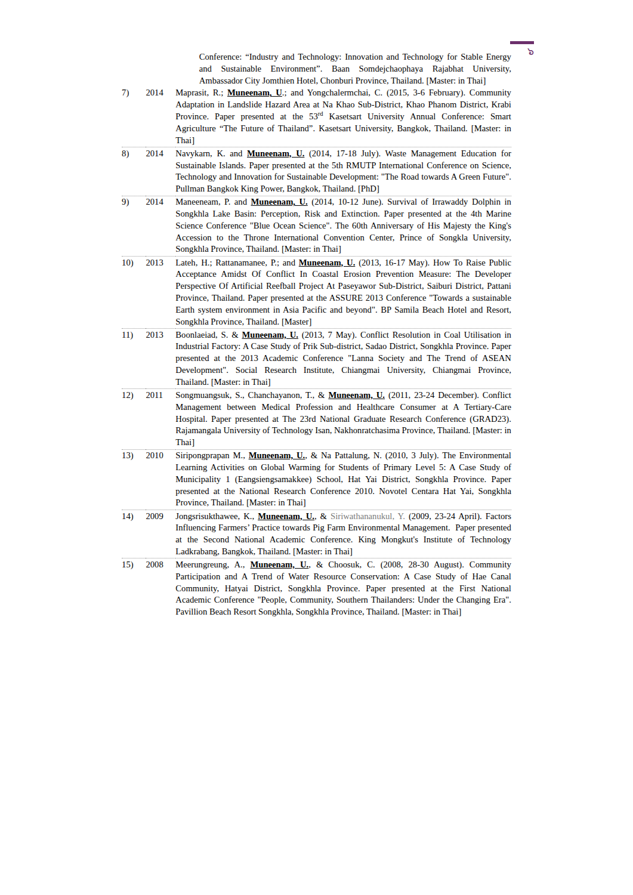๖
Conference: “Industry and Technology: Innovation and Technology for Stable Energy and Sustainable Environment”. Baan Somdejchaophaya Rajabhat University, Ambassador City Jomthien Hotel, Chonburi Province, Thailand. [Master: in Thai]
| 7) | 2014 | Maprasit, R.; Muneenam, U .; and Yongchalermchai, C. (2015, 3-6 February). Community Adaptation in Landslide Hazard Area at Na Khao Sub-District, Khao Phanom District, Krabi Province. Paper presented at the 53 rd Kasetsart University Annual Conference: Smart Agriculture “The Future of Thailand”. Kasetsart University, Bangkok, Thailand. [Master: in Thai] |
| 8) | 2014 | Navykarn, K. and Muneenam, U. (2014, 17-18 July). Waste Management Education for Sustainable Islands. Paper presented at the 5th RMUTP International Conference on Science, Technology and Innovation for Sustainable Development: "The Road towards A Green Future". Pullman Bangkok King Power, Bangkok, Thailand. [PhD] |
| 9) | 2014 | Maneeneam, P. and Muneenam, U. (2014, 10-12 June). Survival of Irrawaddy Dolphin in Songkhla Lake Basin: Perception, Risk and Extinction. Paper presented at the 4th Marine Science Conference "Blue Ocean Science". The 60th Anniversary of His Majesty the King's Accession to the Throne International Convention Center, Prince of Songkla University, Songkhla Province, Thailand. [Master: in Thai] |
| 10) | 2013 | Lateh, H.; Rattanamanee, P.; and Muneenam, U. (2013, 16-17 May). How To Raise Public Acceptance Amidst Of Conflict In Coastal Erosion Prevention Measure: The Developer Perspective Of Artificial Reefball Project At Paseyawor Sub-District, Saiburi District, Pattani Province, Thailand. Paper presented at the ASSURE 2013 Conference "Towards a sustainable Earth system environment in Asia Pacific and beyond". BP Samila Beach Hotel and Resort, Songkhla Province, Thailand. [Master] |
| 11) | 2013 | Boonlaeiad, S. & Muneenam, U. (2013, 7 May). Conflict Resolution in Coal Utilisation in Industrial Factory: A Case Study of Prik Sub-district, Sadao District, Songkhla Province. Paper presented at the 2013 Academic Conference "Lanna Society and The Trend of ASEAN Development". Social Research Institute, Chiangmai University, Chiangmai Province, Thailand. [Master: in Thai] |
| 12) | 2011 | Songmuangsuk, S., Chanchayanon, T., & Muneenam, U. (2011, 23-24 December). Conflict Management between Medical Profession and Healthcare Consumer at A Tertiary-Care Hospital. Paper presented at The 23rd National Graduate Research Conference (GRAD23). Rajamangala University of Technology Isan, Nakhonratchasima Province, Thailand. [Master: in Thai] |
| 13) | 2010 | Siripongprapan M., Muneenam, U. , & Na Pattalung, N. (2010, 3 July). The Environmental Learning Activities on Global Warming for Students of Primary Level 5: A Case Study of Municipality 1 (Eangsiengsamakkee) School, Hat Yai District, Songkhla Province. Paper presented at the National Research Conference 2010. Novotel Centara Hat Yai, Songkhla Province, Thailand. [Master: in Thai] |
| 14) | 2009 | Jongsrisukthawee, K., Muneenam, U. , & Siriwathananukul, Y. (2009, 23-24 April). Factors Influencing Farmers’ Practice towards Pig Farm Environmental Management. Paper presented at the Second National Academic Conference. King Mongkut's Institute of Technology Ladkrabang, Bangkok, Thailand. [Master: in Thai] |
| 15) | 2008 | Meerungreung, A., Muneenam, U. , & Choosuk, C. (2008, 28-30 August). Community Participation and A Trend of Water Resource Conservation: A Case Study of Hae Canal Community, Hatyai District, Songkhla Province. Paper presented at the First National Academic Conference "People, Community, Southern Thailanders: Under the Changing Era". Pavillion Beach Resort Songkhla, Songkhla Province, Thailand. [Master: in Thai] |